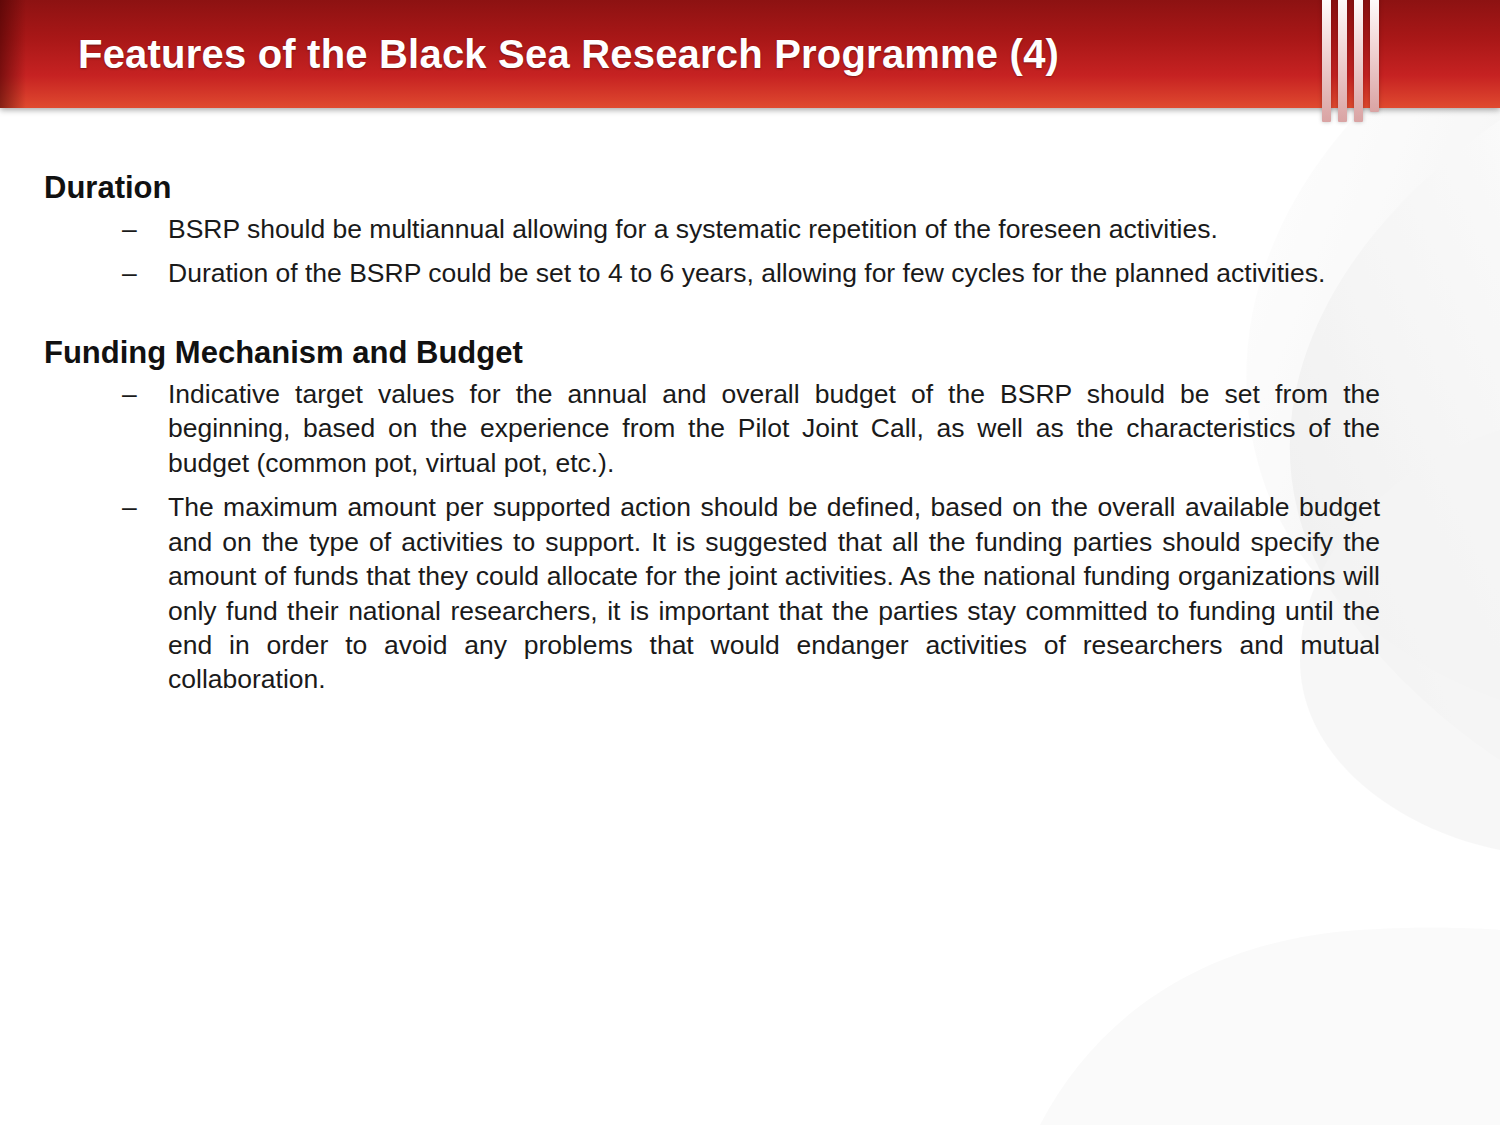Features of the Black Sea Research Programme (4)
Duration
BSRP should be multiannual allowing for a systematic repetition of the foreseen activities.
Duration of the BSRP could be set to 4 to 6 years, allowing for few cycles for the planned activities.
Funding Mechanism and Budget
Indicative target values for the annual and overall budget of the BSRP should be set from the beginning, based on the experience from the Pilot Joint Call, as well as the characteristics of the budget (common pot, virtual pot, etc.).
The maximum amount per supported action should be defined, based on the overall available budget and on the type of activities to support. It is suggested that all the funding parties should specify the amount of funds that they could allocate for the joint activities. As the national funding organizations will only fund their national researchers, it is important that the parties stay committed to funding until the end in order to avoid any problems that would endanger activities of researchers and mutual collaboration.